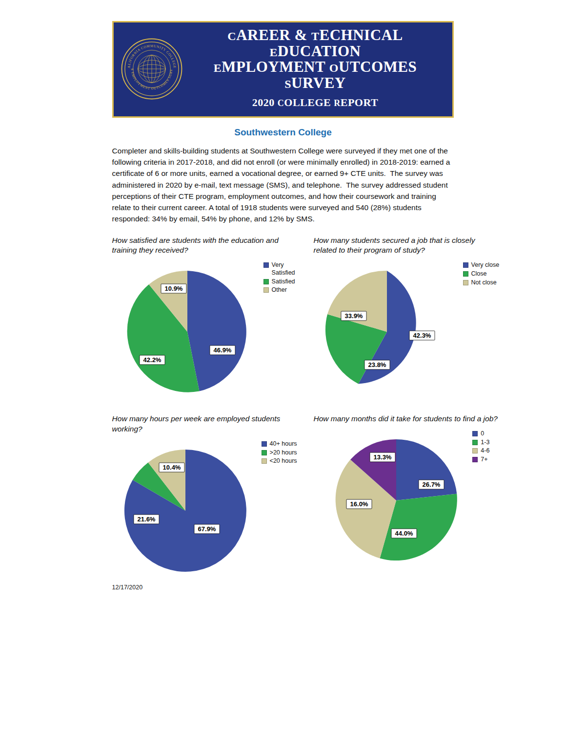CALIFORNIA COMMUNITY COLLEGES CTE EMPLOYMENT OUTCOMES SURVEY
CAREER & TECHNICAL EDUCATION
EMPLOYMENT OUTCOMES SURVEY
2020 COLLEGE REPORT
Southwestern College
Completer and skills-building students at Southwestern College were surveyed if they met one of the following criteria in 2017-2018, and did not enroll (or were minimally enrolled) in 2018-2019: earned a certificate of 6 or more units, earned a vocational degree, or earned 9+ CTE units. The survey was administered in 2020 by e-mail, text message (SMS), and telephone. The survey addressed student perceptions of their CTE program, employment outcomes, and how their coursework and training relate to their current career. A total of 1918 students were surveyed and 540 (28%) students responded: 34% by email, 54% by phone, and 12% by SMS.
How satisfied are students with the education and training they received?
46.9% 42.2% 10.9%
Very
Satisfied
Satisfied
Other
How many students secured a job that is closely related to their program of study?
42.3% 23.8% 33.9%
Very close
Close
Not close
How many hours per week are employed students working?
67.9% 21.6% 10.4%
40+ hours
>20 hours
<20 hours
How many months did it take for students to find a job?
26.7% 44.0% 16.0% 13.3%
0
1-3
4-6
7+
12/17/2020